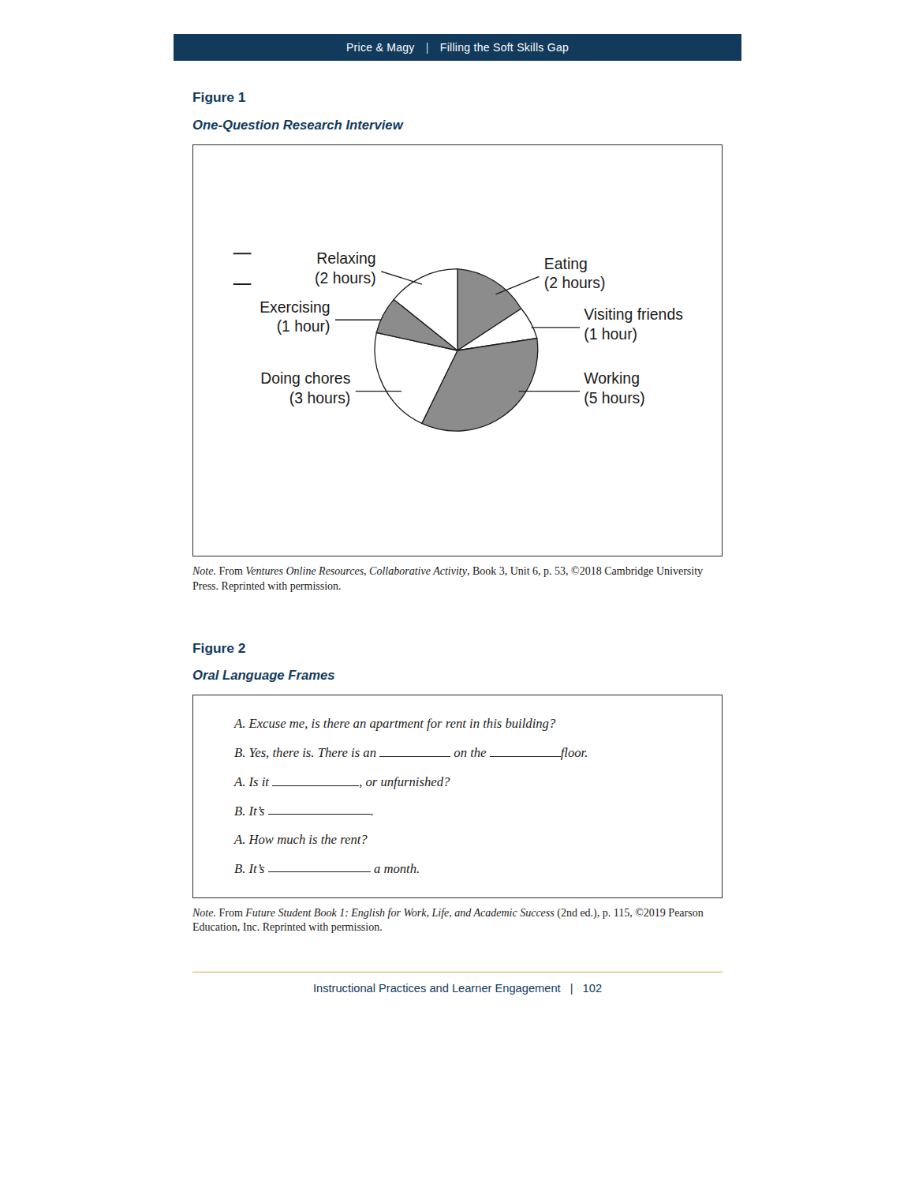Price & Magy | Filling the Soft Skills Gap
Figure 1
One-Question Research Interview
Eating (2 hours) Visiting friends (1 hour) Working (5 hours) Doing chores (3 hours) Exercising (1 hour) Relaxing (2 hours)
Note. From Ventures Online Resources, Collaborative Activity, Book 3, Unit 6, p. 53, ©2018 Cambridge University Press. Reprinted with permission.
Figure 2
Oral Language Frames
A. Excuse me, is there an apartment for rent in this building?
B. Yes, there is. There is an on the floor.
A. Is it , or unfurnished?
B. It’s .
A. How much is the rent?
B. It’s a month.
Note. From Future Student Book 1: English for Work, Life, and Academic Success (2nd ed.), p. 115, ©2019 Pearson Education, Inc. Reprinted with permission.
Instructional Practices and Learner Engagement | 102